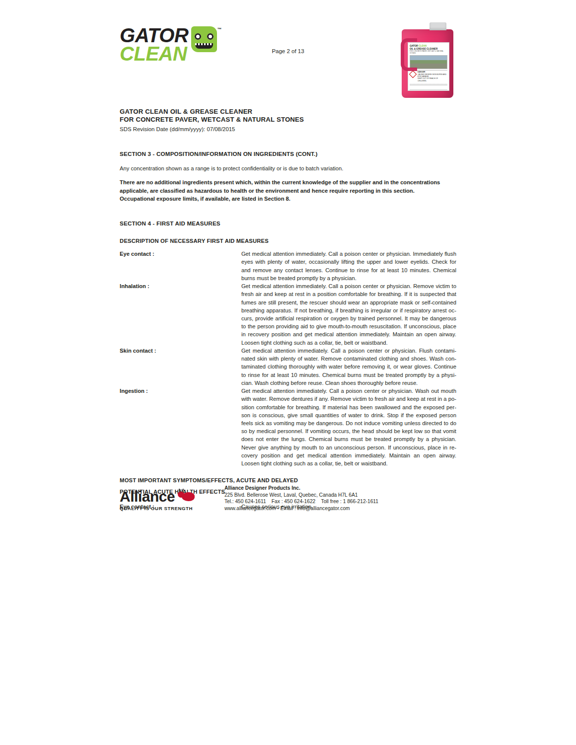GATOR
CLEAN
™
Page 2 of 13
GATOR CLEAN
OIL & GREASE CLEANER
FOR CONCRETE PAVER, WETCAST & NATURAL STONES
DANGER
CAUSES SEVERE SKIN BURNS AND EYE DAMAGE.
KEEP OUT OF REACH OF CHILDREN.
Gator Clean Oil & Grease Cleaner
for Concrete Paver, Wetcast & Natural Stones
SDS Revision Date (dd/mm/yyyy): 07/08/2015
Section 3 - Composition/Information on Ingredients (cont.)
Any concentration shown as a range is to protect confidentiality or is due to batch variation.
There are no additional ingredients present which, within the current knowledge of the supplier and in the concentrations applicable, are classified as hazardous to health or the environment and hence require reporting in this section.
Occupational exposure limits, if available, are listed in Section 8.
Section 4 - First Aid Measures
Description of Necessary First Aid Measures
Eye contact :
Get medical attention immediately. Call a poison center or physician. Immediately flush eyes with plenty of water, occasionally lifting the upper and lower eyelids. Check for and remove any contact lenses. Continue to rinse for at least 10 minutes. Chemical burns must be treated promptly by a physician.
Inhalation :
Get medical attention immediately. Call a poison center or physician. Remove victim to fresh air and keep at rest in a position comfortable for breathing. If it is suspected that fumes are still present, the rescuer should wear an appropriate mask or self-contained breathing apparatus. If not breathing, if breathing is irregular or if respiratory arrest occurs, provide artificial respiration or oxygen by trained personnel. It may be dangerous to the person providing aid to give mouth-to-mouth resuscitation. If unconscious, place in recovery position and get medical attention immediately. Maintain an open airway. Loosen tight clothing such as a collar, tie, belt or waistband.
Skin contact :
Get medical attention immediately. Call a poison center or physician. Flush contaminated skin with plenty of water. Remove contaminated clothing and shoes. Wash contaminated clothing thoroughly with water before removing it, or wear gloves. Continue to rinse for at least 10 minutes. Chemical burns must be treated promptly by a physician. Wash clothing before reuse. Clean shoes thoroughly before reuse.
Ingestion :
Get medical attention immediately. Call a poison center or physician. Wash out mouth with water. Remove dentures if any. Remove victim to fresh air and keep at rest in a position comfortable for breathing. If material has been swallowed and the exposed person is conscious, give small quantities of water to drink. Stop if the exposed person feels sick as vomiting may be dangerous. Do not induce vomiting unless directed to do so by medical personnel. If vomiting occurs, the head should be kept low so that vomit does not enter the lungs. Chemical burns must be treated promptly by a physician. Never give anything by mouth to an unconscious person. If unconscious, place in recovery position and get medical attention immediately. Maintain an open airway. Loosen tight clothing such as a collar, tie, belt or waistband.
Most Important Symptoms/Effects, Acute and Delayed
Potential Acute Health Effects
Eye contact :
Causes serious eye irritation.
Alliance
Quality is our strength
Alliance Designer Products Inc.
225 Blvd. Bellerose West, Laval, Quebec, Canada H7L 6A1
Tel.: 450 624-1611 Fax : 450 624-1622 Toll free : 1 866-212-1611
www.alliancegator.com - Email : info@alliancegator.com